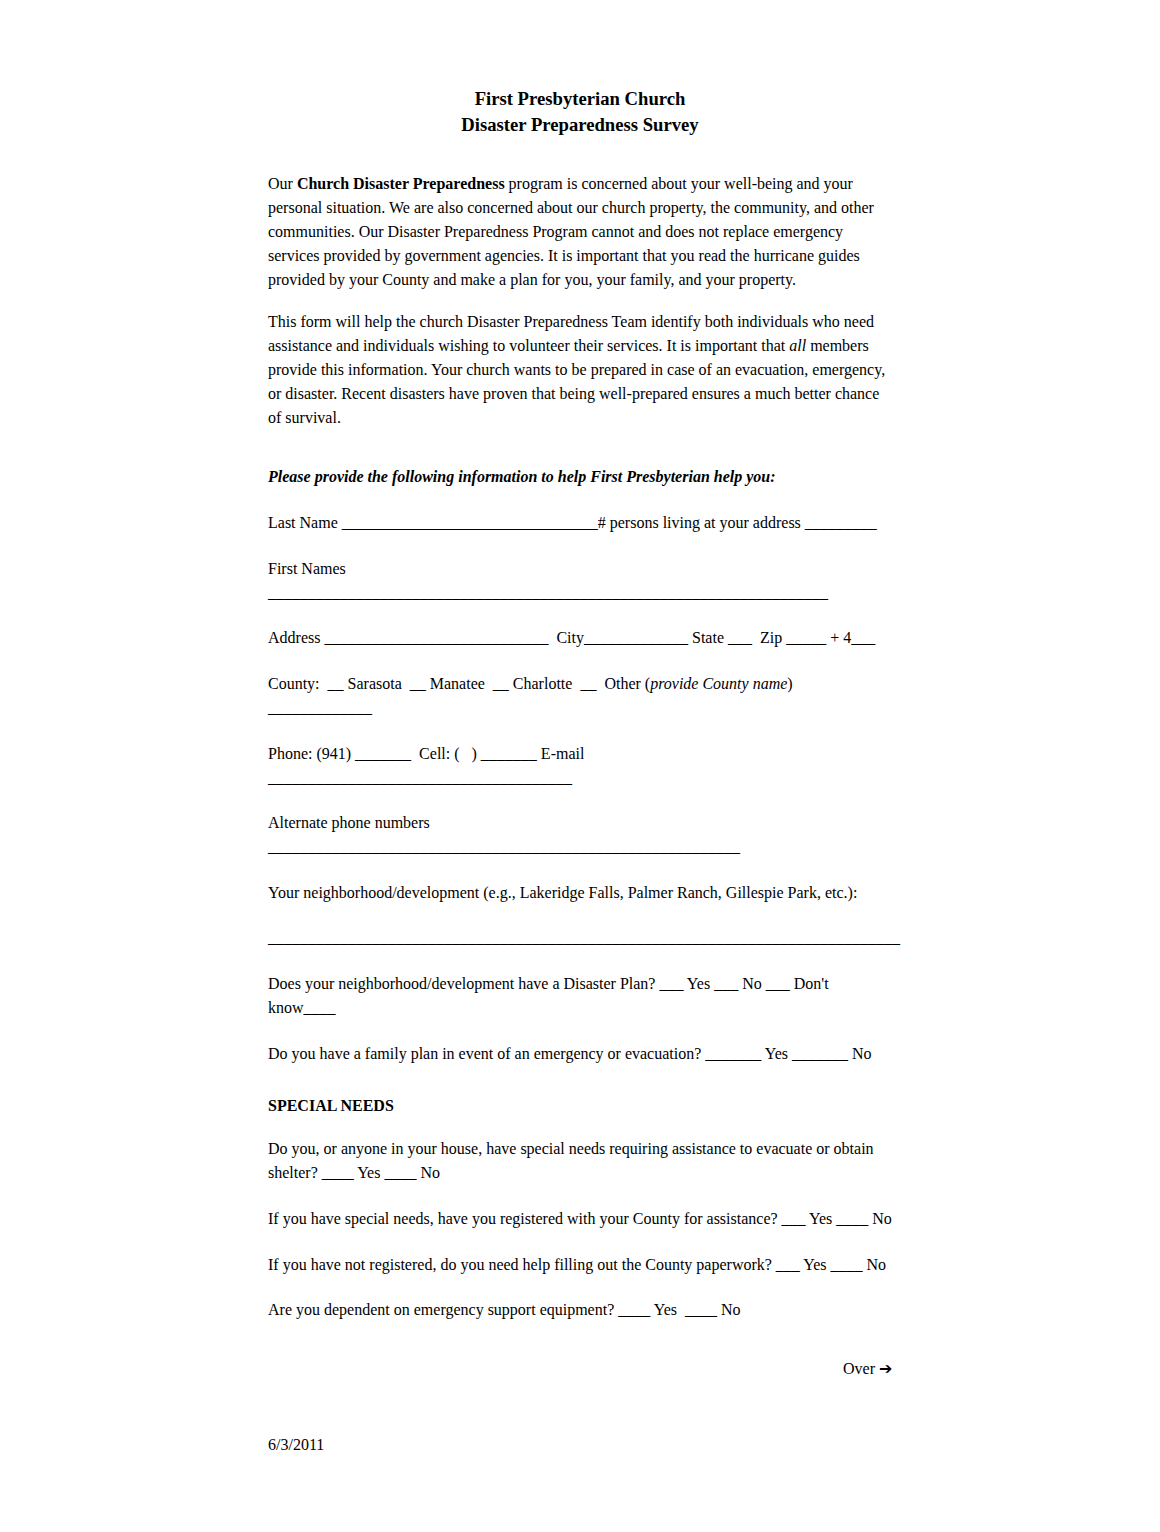First Presbyterian ChurchDisaster Preparedness Survey
Our Church Disaster Preparedness program is concerned about your well-being and your personal situation. We are also concerned about our church property, the community, and other communities. Our Disaster Preparedness Program cannot and does not replace emergency services provided by government agencies. It is important that you read the hurricane guides provided by your County and make a plan for you, your family, and your property.
This form will help the church Disaster Preparedness Team identify both individuals who need assistance and individuals wishing to volunteer their services. It is important that all members provide this information. Your church wants to be prepared in case of an evacuation, emergency, or disaster. Recent disasters have proven that being well-prepared ensures a much better chance of survival.
Please provide the following information to help First Presbyterian help you:
Last Name ________________________________# persons living at your address _________
First Names ______________________________________________________________________
Address ____________________________ City_____________ State ___ Zip _____ + 4___
County: __ Sarasota __ Manatee __ Charlotte __ Other (provide County name) _____________
Phone: (941) _______ Cell: ( ) _______ E-mail ______________________________________
Alternate phone numbers ___________________________________________________________
Your neighborhood/development (e.g., Lakeridge Falls, Palmer Ranch, Gillespie Park, etc.):
_______________________________________________________________________________
Does your neighborhood/development have a Disaster Plan? ___ Yes ___ No ___ Don't know____
Do you have a family plan in event of an emergency or evacuation? _______ Yes _______ No
SPECIAL NEEDS
Do you, or anyone in your house, have special needs requiring assistance to evacuate or obtain shelter? ____ Yes ____ No
If you have special needs, have you registered with your County for assistance? ___ Yes ____ No
If you have not registered, do you need help filling out the County paperwork? ___ Yes ____ No
Are you dependent on emergency support equipment? ____ Yes ____ No
Over ➔
6/3/2011